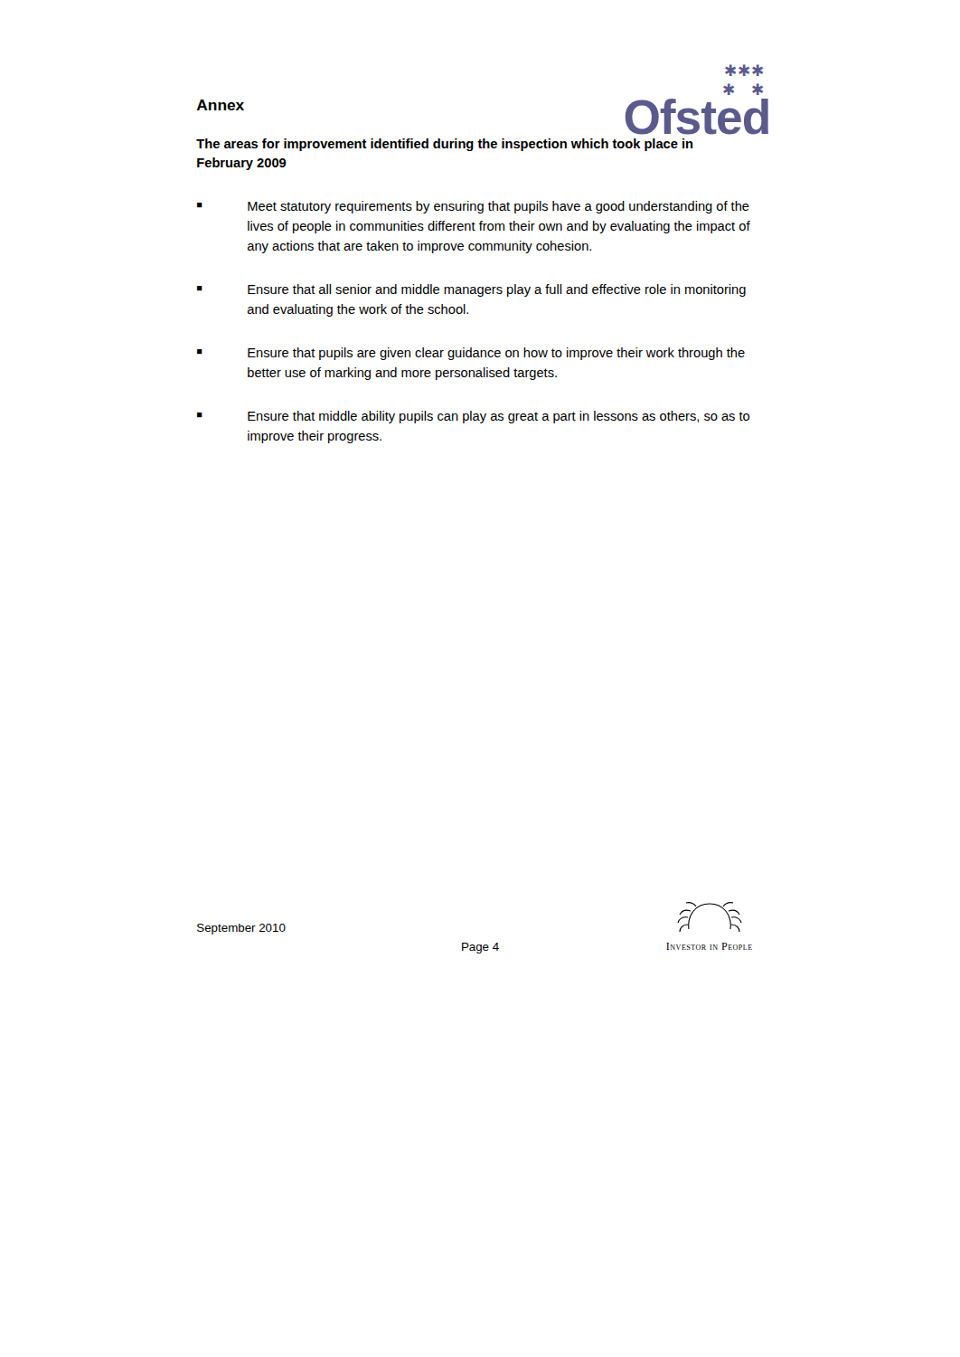✱✱✱
✱ ✱
Ofsted
Annex
The areas for improvement identified during the inspection which took place in February 2009
Meet statutory requirements by ensuring that pupils have a good understanding of the lives of people in communities different from their own and by evaluating the impact of any actions that are taken to improve community cohesion.
Ensure that all senior and middle managers play a full and effective role in monitoring and evaluating the work of the school.
Ensure that pupils are given clear guidance on how to improve their work through the better use of marking and more personalised targets.
Ensure that middle ability pupils can play as great a part in lessons as others, so as to improve their progress.
September 2010
Page 4
Investor in People